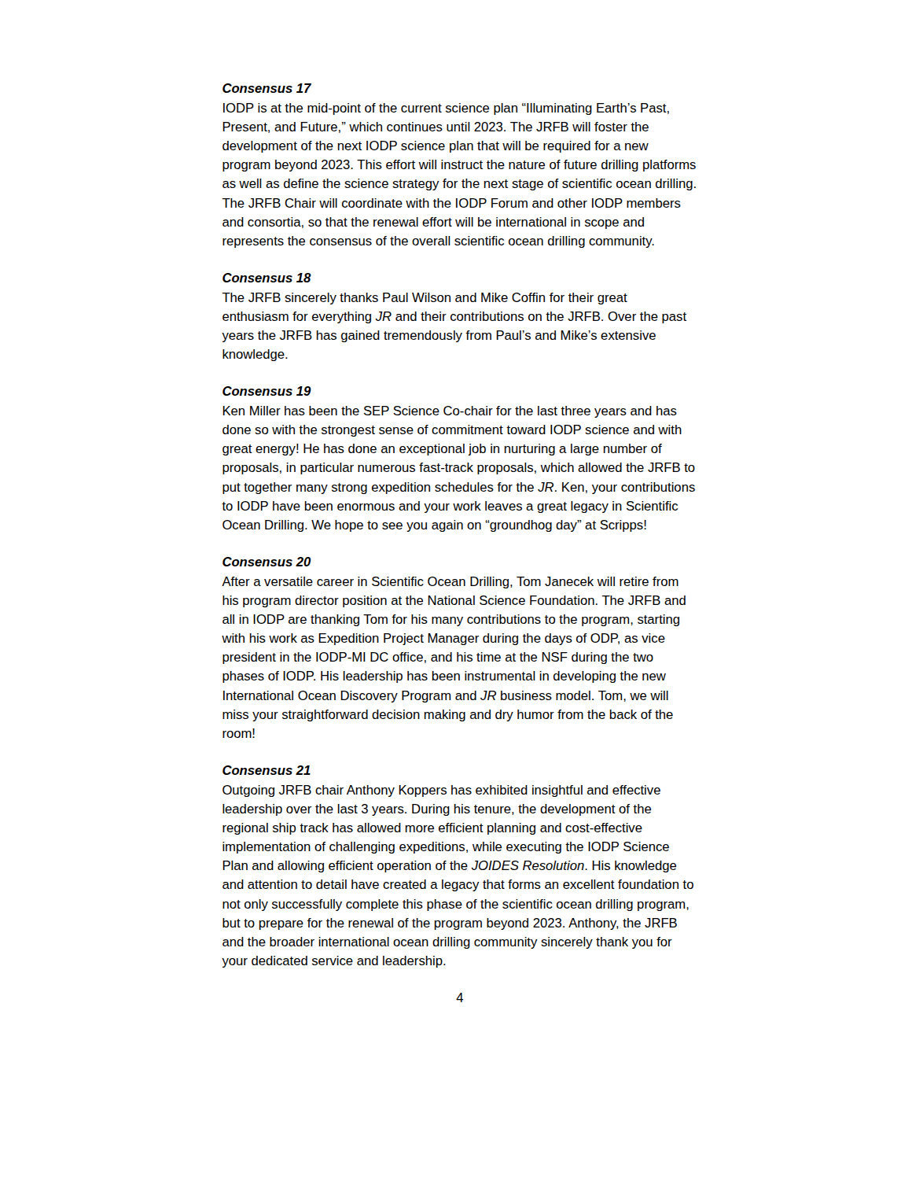Consensus 17
IODP is at the mid-point of the current science plan “Illuminating Earth’s Past, Present, and Future,” which continues until 2023. The JRFB will foster the development of the next IODP science plan that will be required for a new program beyond 2023. This effort will instruct the nature of future drilling platforms as well as define the science strategy for the next stage of scientific ocean drilling. The JRFB Chair will coordinate with the IODP Forum and other IODP members and consortia, so that the renewal effort will be international in scope and represents the consensus of the overall scientific ocean drilling community.
Consensus 18
The JRFB sincerely thanks Paul Wilson and Mike Coffin for their great enthusiasm for everything JR and their contributions on the JRFB. Over the past years the JRFB has gained tremendously from Paul’s and Mike’s extensive knowledge.
Consensus 19
Ken Miller has been the SEP Science Co-chair for the last three years and has done so with the strongest sense of commitment toward IODP science and with great energy! He has done an exceptional job in nurturing a large number of proposals, in particular numerous fast-track proposals, which allowed the JRFB to put together many strong expedition schedules for the JR. Ken, your contributions to IODP have been enormous and your work leaves a great legacy in Scientific Ocean Drilling. We hope to see you again on “groundhog day” at Scripps!
Consensus 20
After a versatile career in Scientific Ocean Drilling, Tom Janecek will retire from his program director position at the National Science Foundation. The JRFB and all in IODP are thanking Tom for his many contributions to the program, starting with his work as Expedition Project Manager during the days of ODP, as vice president in the IODP-MI DC office, and his time at the NSF during the two phases of IODP. His leadership has been instrumental in developing the new International Ocean Discovery Program and JR business model. Tom, we will miss your straightforward decision making and dry humor from the back of the room!
Consensus 21
Outgoing JRFB chair Anthony Koppers has exhibited insightful and effective leadership over the last 3 years. During his tenure, the development of the regional ship track has allowed more efficient planning and cost-effective implementation of challenging expeditions, while executing the IODP Science Plan and allowing efficient operation of the JOIDES Resolution. His knowledge and attention to detail have created a legacy that forms an excellent foundation to not only successfully complete this phase of the scientific ocean drilling program, but to prepare for the renewal of the program beyond 2023. Anthony, the JRFB and the broader international ocean drilling community sincerely thank you for your dedicated service and leadership.
4